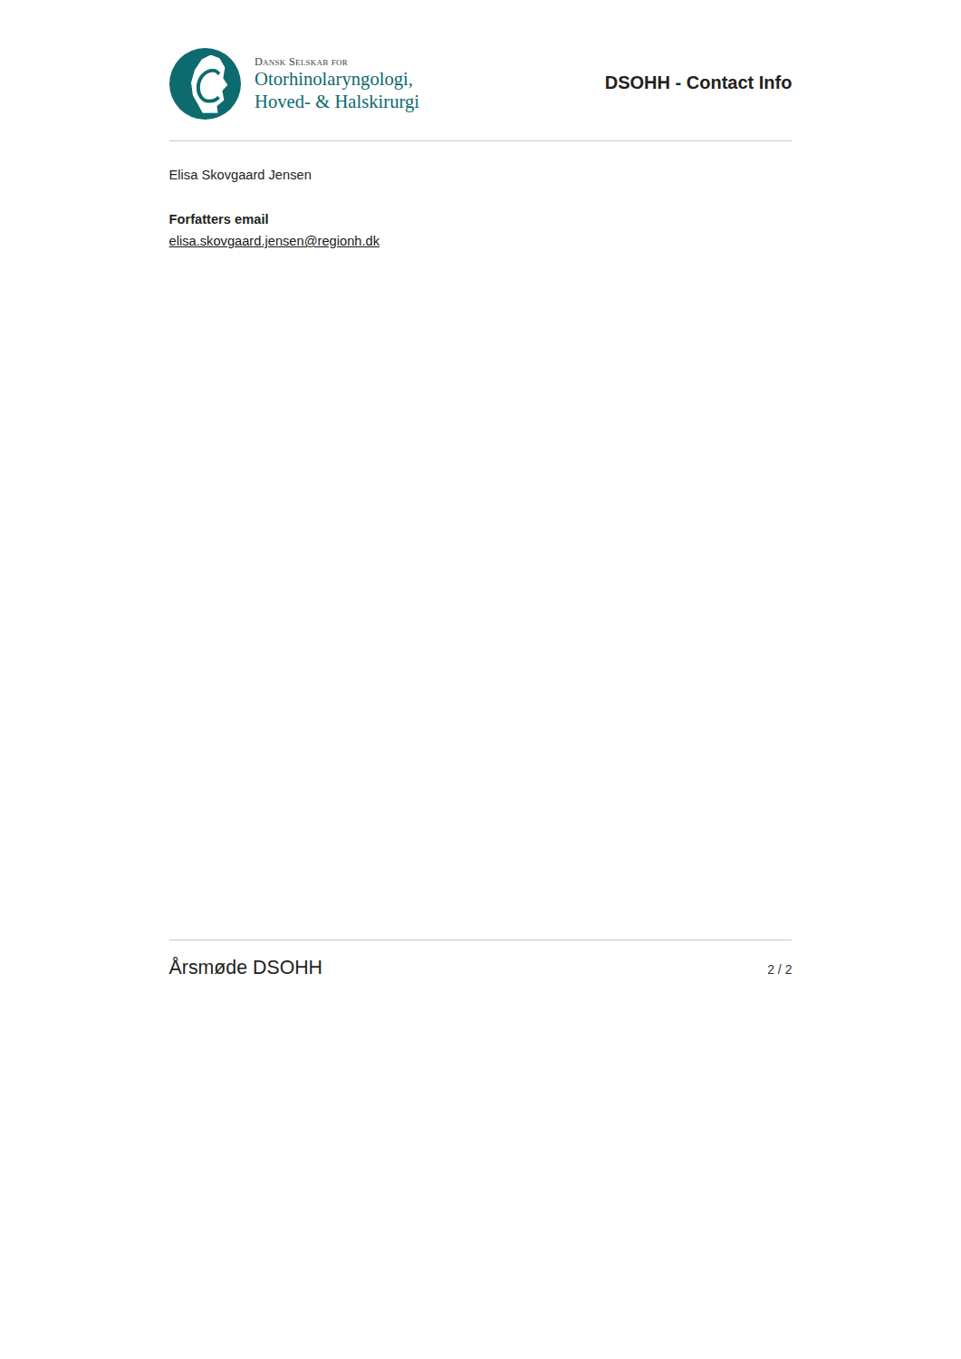Dansk Selskab for
Otorhinolaryngologi,
Hoved- & Halskirurgi
DSOHH - Contact Info
Elisa Skovgaard Jensen
Forfatters email
elisa.skovgaard.jensen@regionh.dk
Årsmøde DSOHH
2 / 2